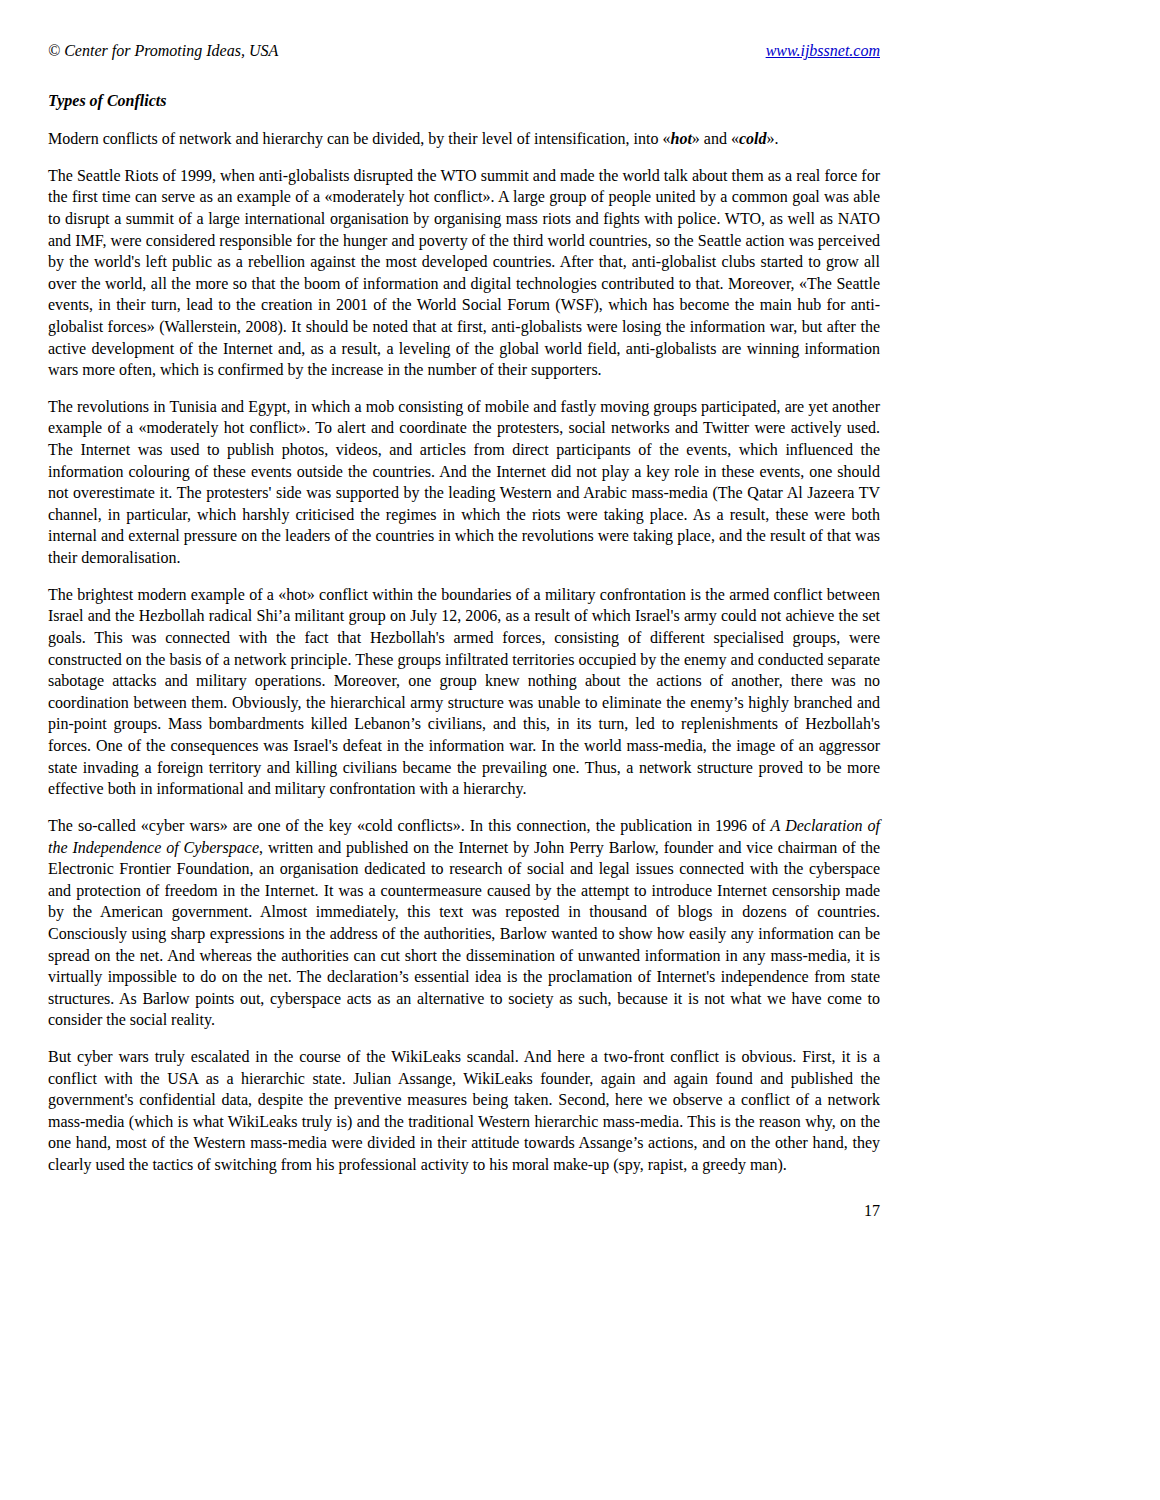© Center for Promoting Ideas, USA www.ijbssnet.com
Types of Conflicts
Modern conflicts of network and hierarchy can be divided, by their level of intensification, into «hot» and «cold».
The Seattle Riots of 1999, when anti-globalists disrupted the WTO summit and made the world talk about them as a real force for the first time can serve as an example of a «moderately hot conflict». A large group of people united by a common goal was able to disrupt a summit of a large international organisation by organising mass riots and fights with police. WTO, as well as NATO and IMF, were considered responsible for the hunger and poverty of the third world countries, so the Seattle action was perceived by the world's left public as a rebellion against the most developed countries. After that, anti-globalist clubs started to grow all over the world, all the more so that the boom of information and digital technologies contributed to that. Moreover, «The Seattle events, in their turn, lead to the creation in 2001 of the World Social Forum (WSF), which has become the main hub for anti-globalist forces» (Wallerstein, 2008). It should be noted that at first, anti-globalists were losing the information war, but after the active development of the Internet and, as a result, a leveling of the global world field, anti-globalists are winning information wars more often, which is confirmed by the increase in the number of their supporters.
The revolutions in Tunisia and Egypt, in which a mob consisting of mobile and fastly moving groups participated, are yet another example of a «moderately hot conflict». To alert and coordinate the protesters, social networks and Twitter were actively used. The Internet was used to publish photos, videos, and articles from direct participants of the events, which influenced the information colouring of these events outside the countries. And the Internet did not play a key role in these events, one should not overestimate it. The protesters' side was supported by the leading Western and Arabic mass-media (The Qatar Al Jazeera TV channel, in particular, which harshly criticised the regimes in which the riots were taking place. As a result, these were both internal and external pressure on the leaders of the countries in which the revolutions were taking place, and the result of that was their demoralisation.
The brightest modern example of a «hot» conflict within the boundaries of a military confrontation is the armed conflict between Israel and the Hezbollah radical Shi’a militant group on July 12, 2006, as a result of which Israel's army could not achieve the set goals. This was connected with the fact that Hezbollah's armed forces, consisting of different specialised groups, were constructed on the basis of a network principle. These groups infiltrated territories occupied by the enemy and conducted separate sabotage attacks and military operations. Moreover, one group knew nothing about the actions of another, there was no coordination between them. Obviously, the hierarchical army structure was unable to eliminate the enemy’s highly branched and pin-point groups. Mass bombardments killed Lebanon’s civilians, and this, in its turn, led to replenishments of Hezbollah's forces. One of the consequences was Israel's defeat in the information war. In the world mass-media, the image of an aggressor state invading a foreign territory and killing civilians became the prevailing one. Thus, a network structure proved to be more effective both in informational and military confrontation with a hierarchy.
The so-called «cyber wars» are one of the key «cold conflicts». In this connection, the publication in 1996 of A Declaration of the Independence of Cyberspace, written and published on the Internet by John Perry Barlow, founder and vice chairman of the Electronic Frontier Foundation, an organisation dedicated to research of social and legal issues connected with the cyberspace and protection of freedom in the Internet. It was a countermeasure caused by the attempt to introduce Internet censorship made by the American government. Almost immediately, this text was reposted in thousand of blogs in dozens of countries. Consciously using sharp expressions in the address of the authorities, Barlow wanted to show how easily any information can be spread on the net. And whereas the authorities can cut short the dissemination of unwanted information in any mass-media, it is virtually impossible to do on the net. The declaration’s essential idea is the proclamation of Internet's independence from state structures. As Barlow points out, cyberspace acts as an alternative to society as such, because it is not what we have come to consider the social reality.
But cyber wars truly escalated in the course of the WikiLeaks scandal. And here a two-front conflict is obvious. First, it is a conflict with the USA as a hierarchic state. Julian Assange, WikiLeaks founder, again and again found and published the government's confidential data, despite the preventive measures being taken. Second, here we observe a conflict of a network mass-media (which is what WikiLeaks truly is) and the traditional Western hierarchic mass-media. This is the reason why, on the one hand, most of the Western mass-media were divided in their attitude towards Assange’s actions, and on the other hand, they clearly used the tactics of switching from his professional activity to his moral make-up (spy, rapist, a greedy man).
17